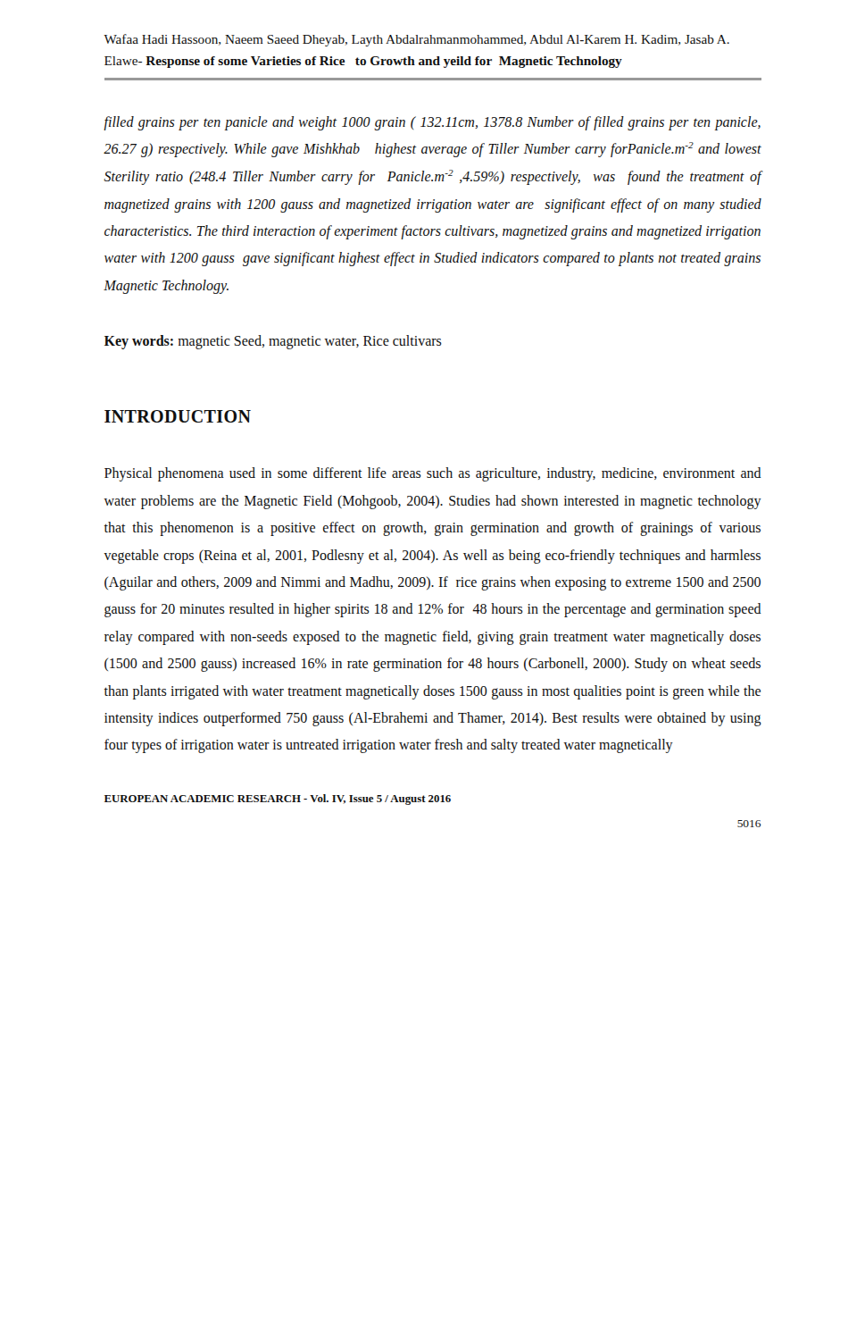Wafaa Hadi Hassoon, Naeem Saeed Dheyab, Layth Abdalrahmanmohammed, Abdul Al-Karem H. Kadim, Jasab A. Elawe- Response of some Varieties of Rice to Growth and yeild for Magnetic Technology
filled grains per ten panicle and weight 1000 grain ( 132.11cm, 1378.8 Number of filled grains per ten panicle, 26.27 g) respectively. While gave Mishkhab highest average of Tiller Number carry forPanicle.m-2 and lowest Sterility ratio (248.4 Tiller Number carry for Panicle.m-2 ,4.59%) respectively, was found the treatment of magnetized grains with 1200 gauss and magnetized irrigation water are significant effect of on many studied characteristics. The third interaction of experiment factors cultivars, magnetized grains and magnetized irrigation water with 1200 gauss gave significant highest effect in Studied indicators compared to plants not treated grains Magnetic Technology.
Key words: magnetic Seed, magnetic water, Rice cultivars
INTRODUCTION
Physical phenomena used in some different life areas such as agriculture, industry, medicine, environment and water problems are the Magnetic Field (Mohgoob, 2004). Studies had shown interested in magnetic technology that this phenomenon is a positive effect on growth, grain germination and growth of grainings of various vegetable crops (Reina et al, 2001, Podlesny et al, 2004). As well as being eco-friendly techniques and harmless (Aguilar and others, 2009 and Nimmi and Madhu, 2009). If rice grains when exposing to extreme 1500 and 2500 gauss for 20 minutes resulted in higher spirits 18 and 12% for 48 hours in the percentage and germination speed relay compared with non-seeds exposed to the magnetic field, giving grain treatment water magnetically doses (1500 and 2500 gauss) increased 16% in rate germination for 48 hours (Carbonell, 2000). Study on wheat seeds than plants irrigated with water treatment magnetically doses 1500 gauss in most qualities point is green while the intensity indices outperformed 750 gauss (Al-Ebrahemi and Thamer, 2014). Best results were obtained by using four types of irrigation water is untreated irrigation water fresh and salty treated water magnetically
EUROPEAN ACADEMIC RESEARCH - Vol. IV, Issue 5 / August 2016 5016